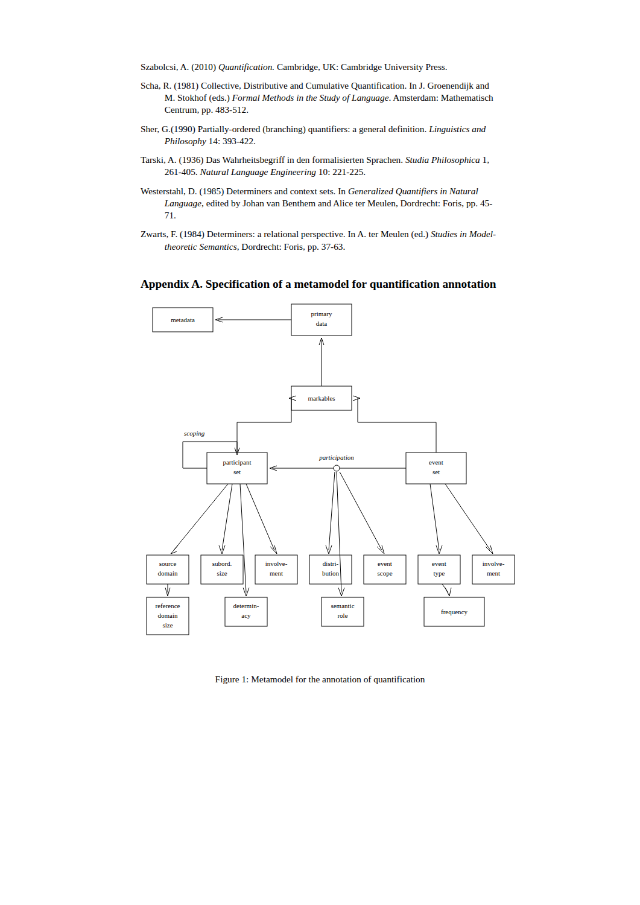Szabolcsi, A. (2010) Quantification. Cambridge, UK: Cambridge University Press.
Scha, R. (1981) Collective, Distributive and Cumulative Quantification. In J. Groenendijk and M. Stokhof (eds.) Formal Methods in the Study of Language. Amsterdam: Mathematisch Centrum, pp. 483-512.
Sher, G.(1990) Partially-ordered (branching) quantifiers: a general definition. Linguistics and Philosophy 14: 393-422.
Tarski, A. (1936) Das Wahrheitsbegriff in den formalisierten Sprachen. Studia Philosophica 1, 261-405. Natural Language Engineering 10: 221-225.
Westerstahl, D. (1985) Determiners and context sets. In Generalized Quantifiers in Natural Language, edited by Johan van Benthem and Alice ter Meulen, Dordrecht: Foris, pp. 45-71.
Zwarts, F. (1984) Determiners: a relational perspective. In A. ter Meulen (ed.) Studies in Model-theoretic Semantics, Dordrecht: Foris, pp. 37-63.
Appendix A. Specification of a metamodel for quantification annotation
metadata primary data markables participant set event set scoping participation source domain reference domain size subord. size determin- acy involve- ment distri- bution semantic role event scope event type involve- ment frequency
Figure 1: Metamodel for the annotation of quantification